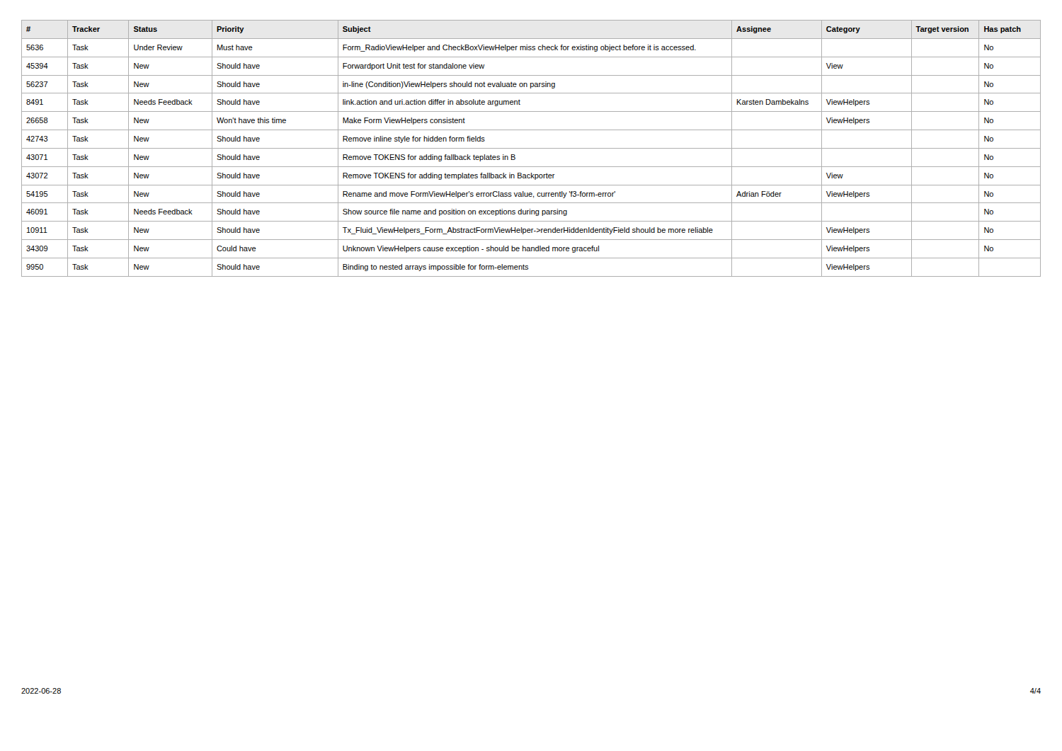| # | Tracker | Status | Priority | Subject | Assignee | Category | Target version | Has patch |
| --- | --- | --- | --- | --- | --- | --- | --- | --- |
| 5636 | Task | Under Review | Must have | Form_RadioViewHelper and CheckBoxViewHelper miss check for existing object before it is accessed. | | | | No |
| 45394 | Task | New | Should have | Forwardport Unit test for standalone view | | View | | No |
| 56237 | Task | New | Should have | in-line (Condition)ViewHelpers should not evaluate on parsing | | | | No |
| 8491 | Task | Needs Feedback | Should have | link.action and uri.action differ in absolute argument | Karsten Dambekalns | ViewHelpers | | No |
| 26658 | Task | New | Won't have this time | Make Form ViewHelpers consistent | | ViewHelpers | | No |
| 42743 | Task | New | Should have | Remove inline style for hidden form fields | | | | No |
| 43071 | Task | New | Should have | Remove TOKENS for adding fallback teplates in B | | | | No |
| 43072 | Task | New | Should have | Remove TOKENS for adding templates fallback in Backporter | | View | | No |
| 54195 | Task | New | Should have | Rename and move FormViewHelper's errorClass value, currently 'f3-form-error' | Adrian Föder | ViewHelpers | | No |
| 46091 | Task | Needs Feedback | Should have | Show source file name and position on exceptions during parsing | | | | No |
| 10911 | Task | New | Should have | Tx_Fluid_ViewHelpers_Form_AbstractFormViewHelper->renderHiddenIdentityField should be more reliable | | ViewHelpers | | No |
| 34309 | Task | New | Could have | Unknown ViewHelpers cause exception - should be handled more graceful | | ViewHelpers | | No |
| 9950 | Task | New | Should have | Binding to nested arrays impossible for form-elements | | ViewHelpers | | |
2022-06-28 4/4